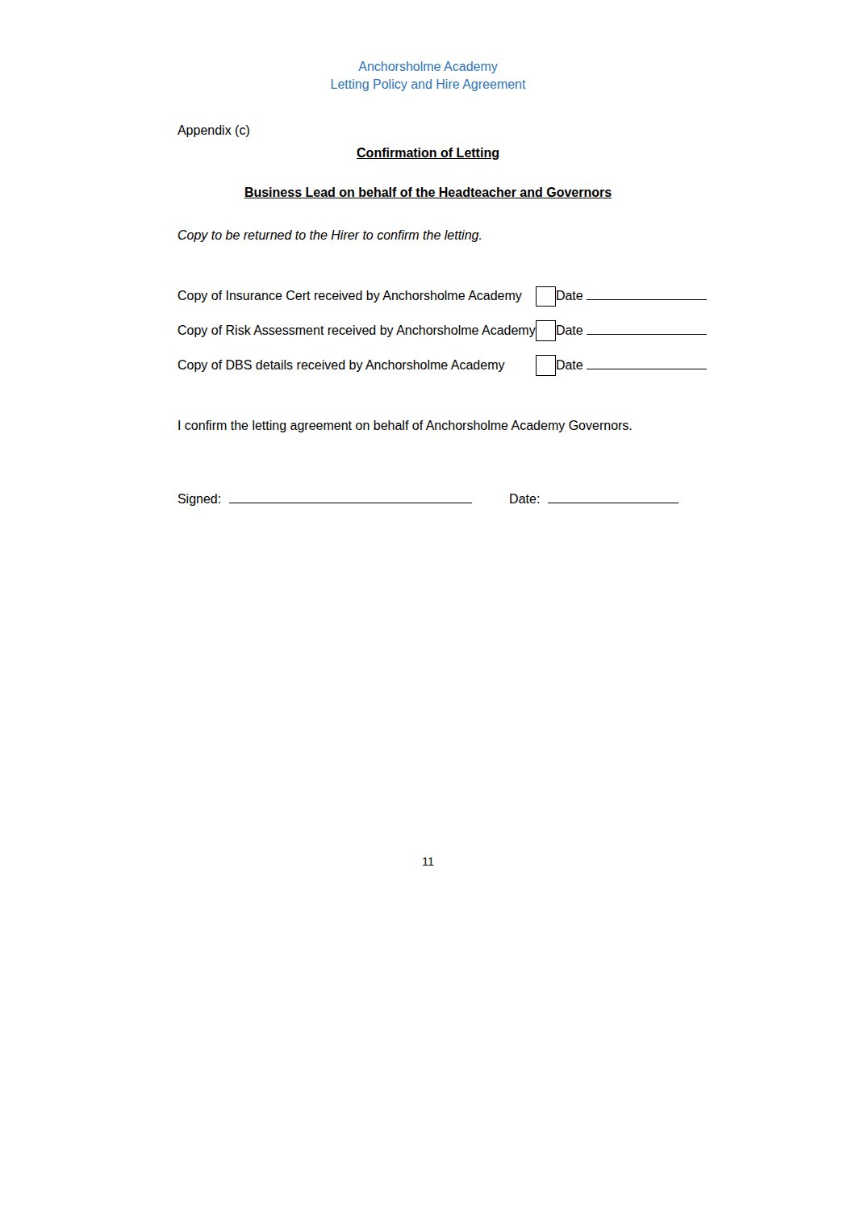Anchorsholme Academy Letting Policy and Hire Agreement
Appendix (c)
Confirmation of Letting
Business Lead on behalf of the Headteacher and Governors
Copy to be returned to the Hirer to confirm the letting.
| Copy of Insurance Cert received by Anchorsholme Academy | | Date |
| Copy of Risk Assessment received by Anchorsholme Academy | | Date |
| Copy of DBS details received by Anchorsholme Academy | | Date |
I confirm the letting agreement on behalf of Anchorsholme Academy Governors.
Signed: Date:
11